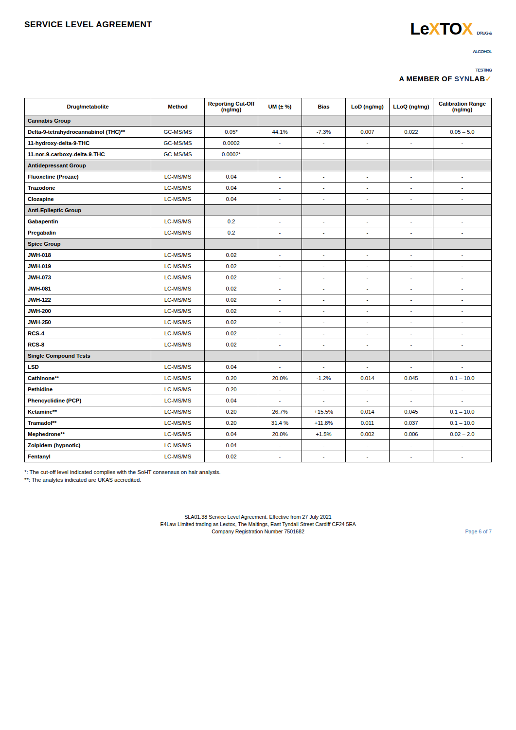SERVICE LEVEL AGREEMENT
LeXTOX DRUG &
ALCOHOL
TESTING
A MEMBER OF SYNLAB✓
| Drug/metabolite | Method | Reporting Cut-Off (ng/mg) | UM (± %) | Bias | LoD (ng/mg) | LLoQ (ng/mg) | Calibration Range (ng/mg) |
| --- | --- | --- | --- | --- | --- | --- | --- |
| Cannabis Group | | | | | | | |
| Delta-9-tetrahydrocannabinol (THC)** | GC-MS/MS | 0.05* | 44.1% | -7.3% | 0.007 | 0.022 | 0.05 – 5.0 |
| 11-hydroxy-delta-9-THC | GC-MS/MS | 0.0002 | - | - | - | - | - |
| 11-nor-9-carboxy-delta-9-THC | GC-MS/MS | 0.0002* | - | - | - | - | - |
| Antidepressant Group | | | | | | | |
| Fluoxetine (Prozac) | LC-MS/MS | 0.04 | - | - | - | - | - |
| Trazodone | LC-MS/MS | 0.04 | - | - | - | - | - |
| Clozapine | LC-MS/MS | 0.04 | - | - | - | - | - |
| Anti-Epileptic Group | | | | | | | |
| Gabapentin | LC-MS/MS | 0.2 | - | - | - | - | - |
| Pregabalin | LC-MS/MS | 0.2 | - | - | - | - | - |
| Spice Group | | | | | | | |
| JWH-018 | LC-MS/MS | 0.02 | - | - | - | - | - |
| JWH-019 | LC-MS/MS | 0.02 | - | - | - | - | - |
| JWH-073 | LC-MS/MS | 0.02 | - | - | - | - | - |
| JWH-081 | LC-MS/MS | 0.02 | - | - | - | - | - |
| JWH-122 | LC-MS/MS | 0.02 | - | - | - | - | - |
| JWH-200 | LC-MS/MS | 0.02 | - | - | - | - | - |
| JWH-250 | LC-MS/MS | 0.02 | - | - | - | - | - |
| RCS-4 | LC-MS/MS | 0.02 | - | - | - | - | - |
| RCS-8 | LC-MS/MS | 0.02 | - | - | - | - | - |
| Single Compound Tests | | | | | | | |
| LSD | LC-MS/MS | 0.04 | - | - | - | - | - |
| Cathinone** | LC-MS/MS | 0.20 | 20.0% | -1.2% | 0.014 | 0.045 | 0.1 – 10.0 |
| Pethidine | LC-MS/MS | 0.20 | - | - | - | - | - |
| Phencyclidine (PCP) | LC-MS/MS | 0.04 | - | - | - | - | - |
| Ketamine** | LC-MS/MS | 0.20 | 26.7% | +15.5% | 0.014 | 0.045 | 0.1 – 10.0 |
| Tramadol** | LC-MS/MS | 0.20 | 31.4 % | +11.8% | 0.011 | 0.037 | 0.1 – 10.0 |
| Mephedrone** | LC-MS/MS | 0.04 | 20.0% | +1.5% | 0.002 | 0.006 | 0.02 – 2.0 |
| Zolpidem (hypnotic) | LC-MS/MS | 0.04 | - | - | - | - | - |
| Fentanyl | LC-MS/MS | 0.02 | - | - | - | - | - |
*: The cut-off level indicated complies with the SoHT consensus on hair analysis.
**: The analytes indicated are UKAS accredited.
SLA01.38 Service Level Agreement. Effective from 27 July 2021
E4Law Limited trading as Lextox, The Maltings, East Tyndall Street Cardiff CF24 5EA
Company Registration Number 7501682 Page 6 of 7